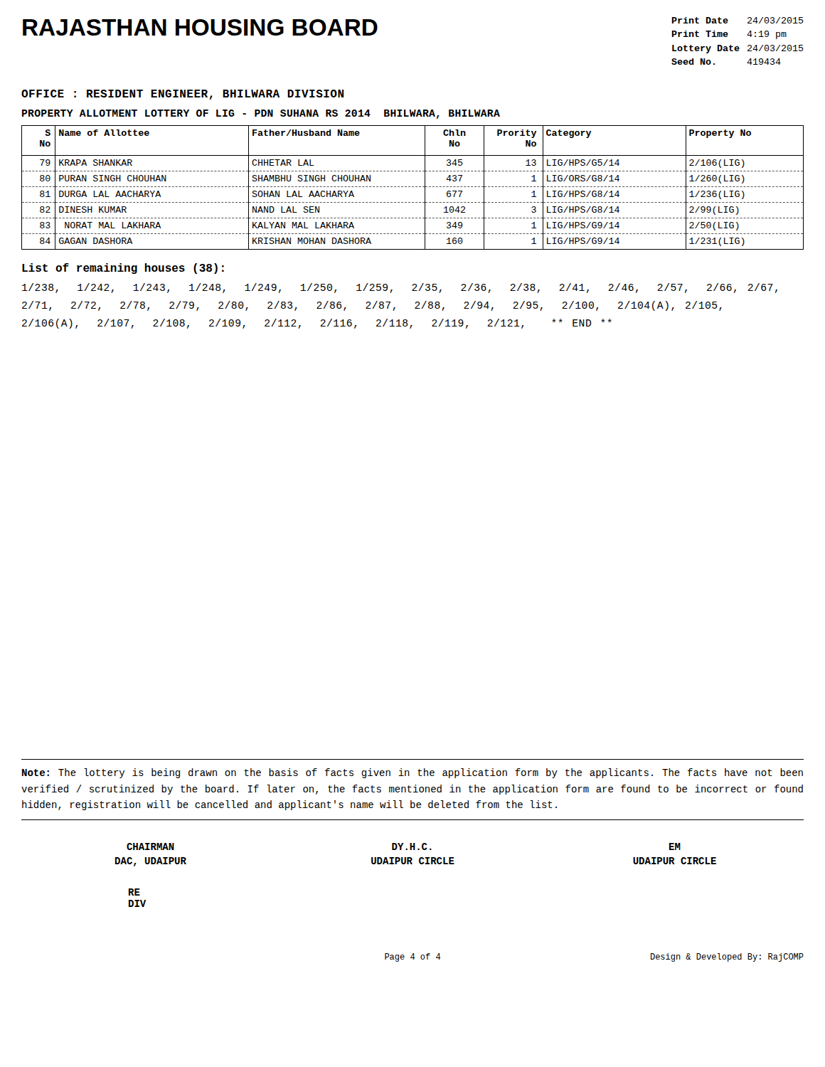RAJASTHAN HOUSING BOARD
| Print Date | 24/03/2015 |
| Print Time | 4:19 pm |
| Lottery Date | 24/03/2015 |
| Seed No. | 419434 |
OFFICE : RESIDENT ENGINEER, BHILWARA DIVISION
PROPERTY ALLOTMENT LOTTERY OF LIG - PDN SUHANA RS 2014 BHILWARA, BHILWARA
| S No | Name of Allottee | Father/Husband Name | Chln No | Prority No | Category | Property No |
| --- | --- | --- | --- | --- | --- | --- |
| 79 | KRAPA SHANKAR | CHHETAR LAL | 345 | 13 | LIG/HPS/G5/14 | 2/106(LIG) |
| 80 | PURAN SINGH CHOUHAN | SHAMBHU SINGH CHOUHAN | 437 | 1 | LIG/ORS/G8/14 | 1/260(LIG) |
| 81 | DURGA LAL AACHARYA | SOHAN LAL AACHARYA | 677 | 1 | LIG/HPS/G8/14 | 1/236(LIG) |
| 82 | DINESH KUMAR | NAND LAL SEN | 1042 | 3 | LIG/HPS/G8/14 | 2/99(LIG) |
| 83 | NORAT MAL LAKHARA | KALYAN MAL LAKHARA | 349 | 1 | LIG/HPS/G9/14 | 2/50(LIG) |
| 84 | GAGAN DASHORA | KRISHAN MOHAN DASHORA | 160 | 1 | LIG/HPS/G9/14 | 1/231(LIG) |
List of remaining houses (38):
1/238, 1/242, 1/243, 1/248, 1/249, 1/250, 1/259, 2/35, 2/36, 2/38, 2/41, 2/46, 2/57, 2/66, 2/67, 2/71, 2/72, 2/78, 2/79, 2/80, 2/83, 2/86, 2/87, 2/88, 2/94, 2/95, 2/100, 2/104(A), 2/105, 2/106(A), 2/107, 2/108, 2/109, 2/112, 2/116, 2/118, 2/119, 2/121, ** END **
Note: The lottery is being drawn on the basis of facts given in the application form by the applicants. The facts have not been verified / scrutinized by the board. If later on, the facts mentioned in the application form are found to be incorrect or found hidden, registration will be cancelled and applicant's name will be deleted from the list.
| CHAIRMAN | DY.H.C. | EM |
| DAC, UDAIPUR | UDAIPUR CIRCLE | UDAIPUR CIRCLE |
RE
DIV
Page 4 of 4
Design & Developed By: RajCOMP